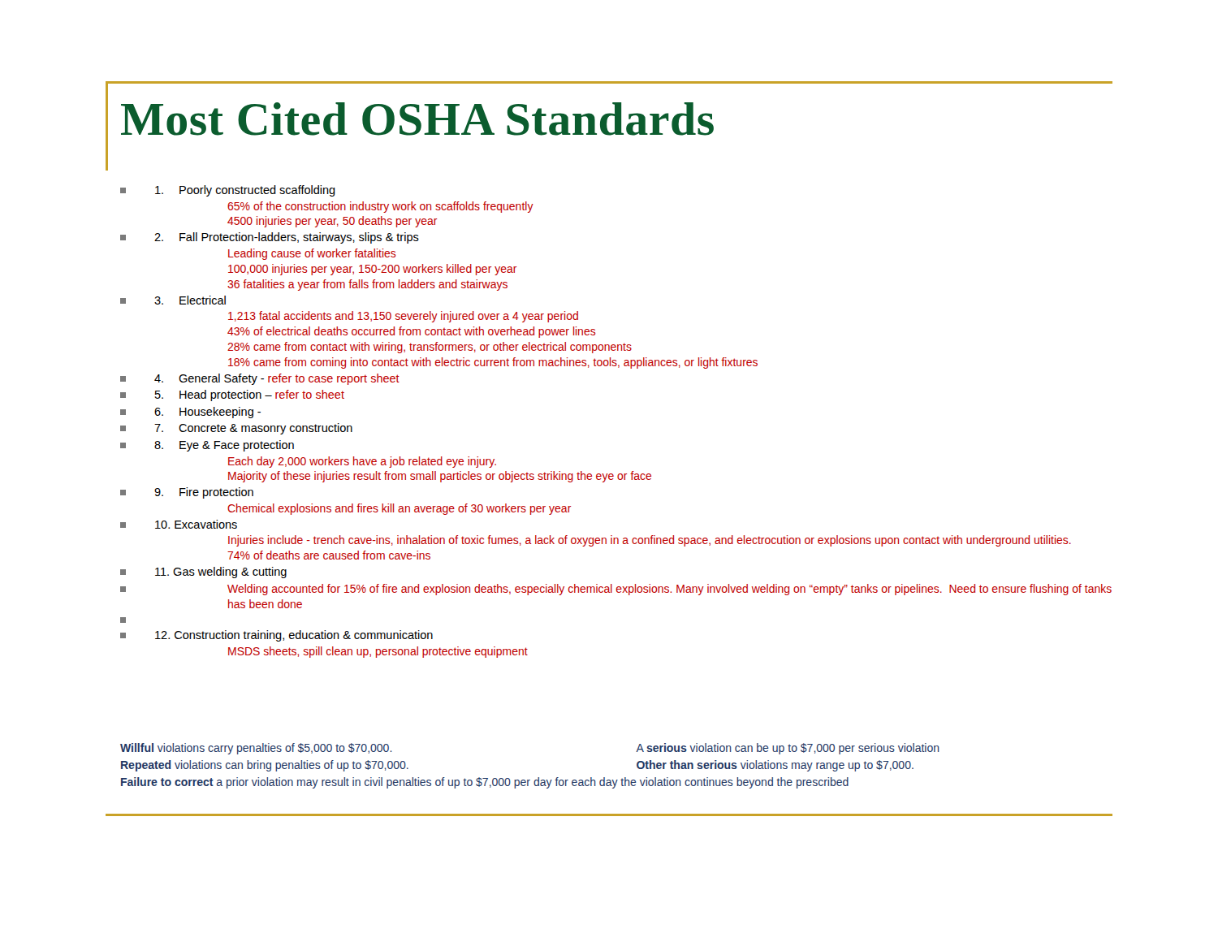Most Cited OSHA Standards
1. Poorly constructed scaffolding
65% of the construction industry work on scaffolds frequently
4500 injuries per year, 50 deaths per year
2. Fall Protection-ladders, stairways, slips & trips
Leading cause of worker fatalities
100,000 injuries per year, 150-200 workers killed per year
36 fatalities a year from falls from ladders and stairways
3. Electrical
1,213 fatal accidents and 13,150 severely injured over a 4 year period
43% of electrical deaths occurred from contact with overhead power lines
28% came from contact with wiring, transformers, or other electrical components
18% came from coming into contact with electric current from machines, tools, appliances, or light fixtures
4. General Safety - refer to case report sheet
5. Head protection – refer to sheet
6. Housekeeping -
7. Concrete & masonry construction
8. Eye & Face protection
Each day 2,000 workers have a job related eye injury.
Majority of these injuries result from small particles or objects striking the eye or face
9. Fire protection
Chemical explosions and fires kill an average of 30 workers per year
10. Excavations
Injuries include - trench cave-ins, inhalation of toxic fumes, a lack of oxygen in a confined space, and electrocution or explosions upon contact with underground utilities.
74% of deaths are caused from cave-ins
11. Gas welding & cutting
Welding accounted for 15% of fire and explosion deaths, especially chemical explosions. Many involved welding on “empty” tanks or pipelines. Need to ensure flushing of tanks has been done
12. Construction training, education & communication
MSDS sheets, spill clean up, personal protective equipment
| Willful violations carry penalties of $5,000 to $70,000. | A serious violation can be up to $7,000 per serious violation |
| Repeated violations can bring penalties of up to $70,000. | Other than serious violations may range up to $7,000. |
| Failure to correct a prior violation may result in civil penalties of up to $7,000 per day for each day the violation continues beyond the prescribed |